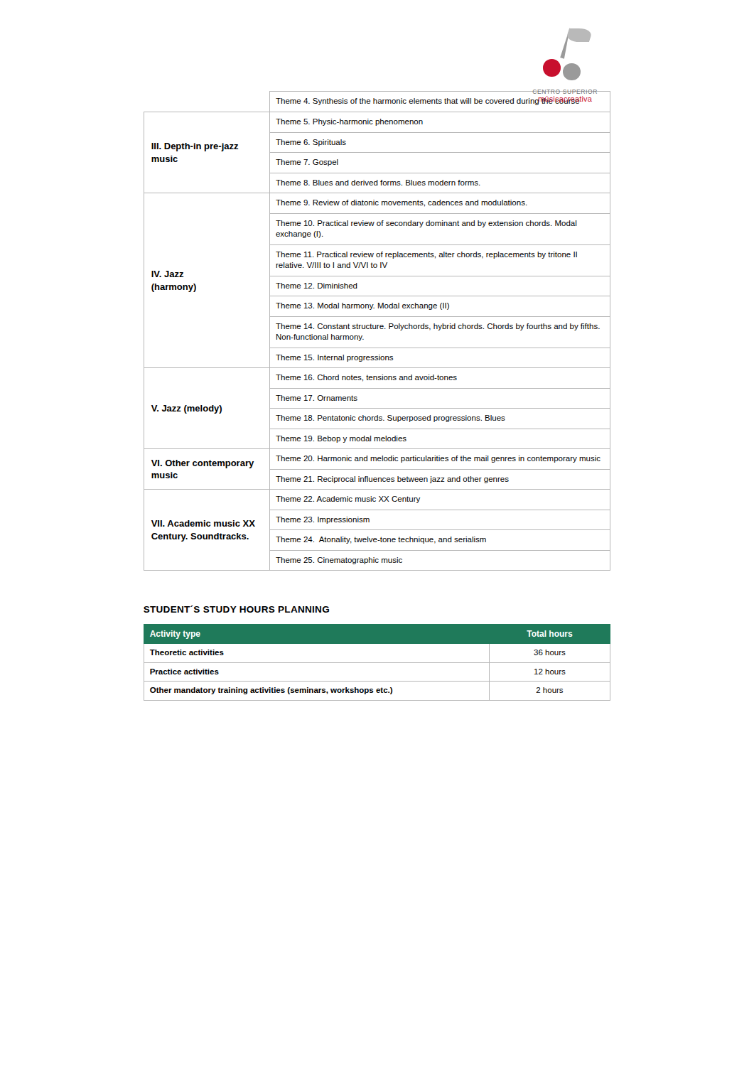Centro Superior
músicacreativa
| | Theme 4. Synthesis of the harmonic elements that will be covered during the course |
| III. Depth-in pre-jazz music | Theme 5. Physic-harmonic phenomenon |
| Theme 6. Spirituals |
| Theme 7. Gospel |
| Theme 8. Blues and derived forms. Blues modern forms. |
| IV. Jazz (harmony) | Theme 9. Review of diatonic movements, cadences and modulations. |
| Theme 10. Practical review of secondary dominant and by extension chords. Modal exchange (I). |
| Theme 11. Practical review of replacements, alter chords, replacements by tritone II relative. V/III to I and V/VI to IV |
| Theme 12. Diminished |
| Theme 13. Modal harmony. Modal exchange (II) |
| Theme 14. Constant structure. Polychords, hybrid chords. Chords by fourths and by fifths. Non-functional harmony. |
| Theme 15. Internal progressions |
| V. Jazz (melody) | Theme 16. Chord notes, tensions and avoid-tones |
| Theme 17. Ornaments |
| Theme 18. Pentatonic chords. Superposed progressions. Blues |
| Theme 19. Bebop y modal melodies |
| VI. Other contemporary music | Theme 20. Harmonic and melodic particularities of the mail genres in contemporary music |
| Theme 21. Reciprocal influences between jazz and other genres |
| VII. Academic music XX Century. Soundtracks. | Theme 22. Academic music XX Century |
| Theme 23. Impressionism |
| Theme 24. Atonality, twelve-tone technique, and serialism |
| Theme 25. Cinematographic music |
STUDENT´S STUDY HOURS PLANNING
| Activity type | Total hours |
| --- | --- |
| Theoretic activities | 36 hours |
| Practice activities | 12 hours |
| Other mandatory training activities (seminars, workshops etc.) | 2 hours |